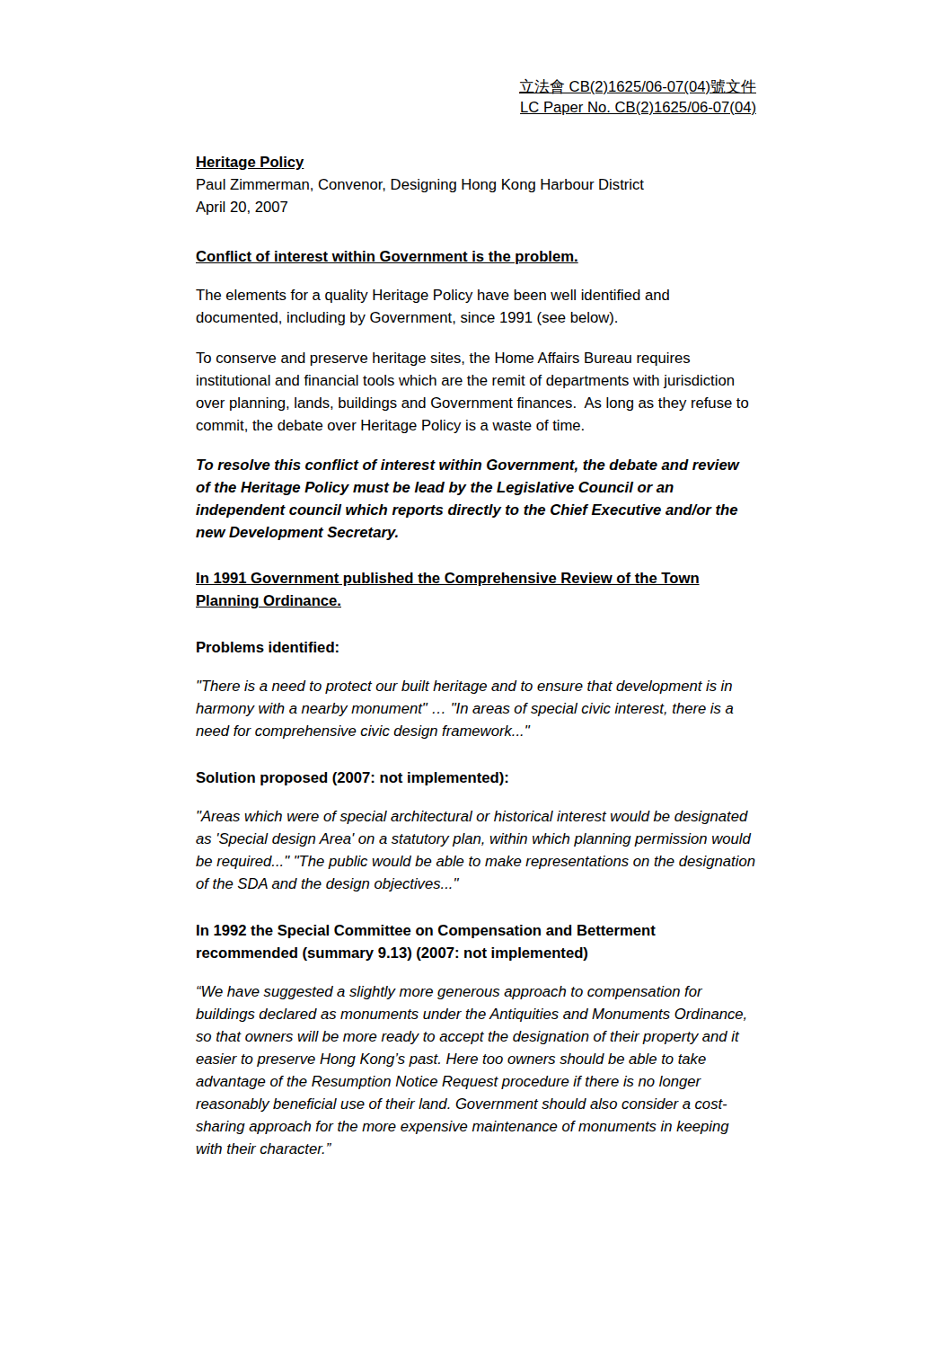立法會 CB(2)1625/06-07(04)號文件 LC Paper No. CB(2)1625/06-07(04)
Heritage Policy
Paul Zimmerman, Convenor, Designing Hong Kong Harbour District
April 20, 2007
Conflict of interest within Government is the problem.
The elements for a quality Heritage Policy have been well identified and documented, including by Government, since 1991 (see below).
To conserve and preserve heritage sites, the Home Affairs Bureau requires institutional and financial tools which are the remit of departments with jurisdiction over planning, lands, buildings and Government finances. As long as they refuse to commit, the debate over Heritage Policy is a waste of time.
To resolve this conflict of interest within Government, the debate and review of the Heritage Policy must be lead by the Legislative Council or an independent council which reports directly to the Chief Executive and/or the new Development Secretary.
In 1991 Government published the Comprehensive Review of the Town Planning Ordinance.
Problems identified:
"There is a need to protect our built heritage and to ensure that development is in harmony with a nearby monument" … "In areas of special civic interest, there is a need for comprehensive civic design framework..."
Solution proposed (2007: not implemented):
"Areas which were of special architectural or historical interest would be designated as 'Special design Area' on a statutory plan, within which planning permission would be required..." "The public would be able to make representations on the designation of the SDA and the design objectives..."
In 1992 the Special Committee on Compensation and Betterment recommended (summary 9.13) (2007: not implemented)
“We have suggested a slightly more generous approach to compensation for buildings declared as monuments under the Antiquities and Monuments Ordinance, so that owners will be more ready to accept the designation of their property and it easier to preserve Hong Kong’s past. Here too owners should be able to take advantage of the Resumption Notice Request procedure if there is no longer reasonably beneficial use of their land. Government should also consider a cost-sharing approach for the more expensive maintenance of monuments in keeping with their character.”